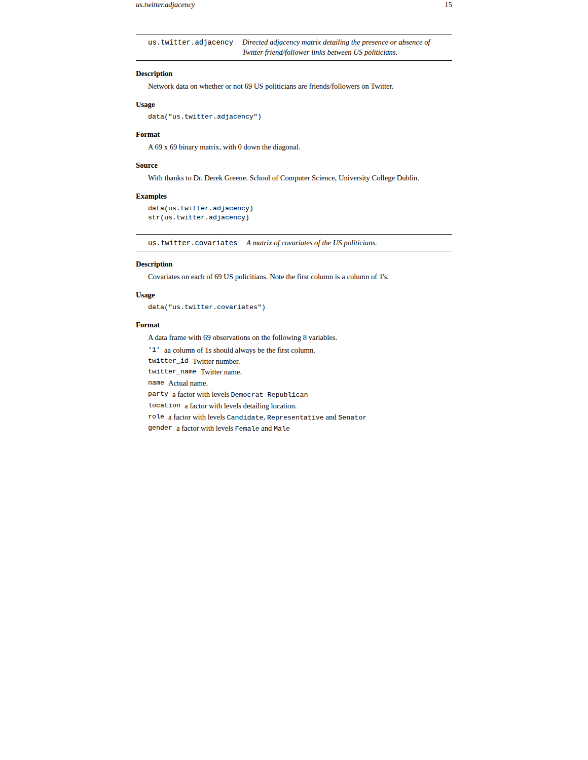us.twitter.adjacency 15
us.twitter.adjacency Directed adjacency matrix detailing the presence or absence of Twitter friend/follower links between US politicians.
Description
Network data on whether or not 69 US politicians are friends/followers on Twitter.
Usage
data("us.twitter.adjacency")
Format
A 69 x 69 binary matrix, with 0 down the diagonal.
Source
With thanks to Dr. Derek Greene. School of Computer Science, University College Dublin.
Examples
data(us.twitter.adjacency) str(us.twitter.adjacency)
us.twitter.covariates A matrix of covariates of the US politicians.
Description
Covariates on each of 69 US policitians. Note the first column is a column of 1's.
Usage
data("us.twitter.covariates")
Format
A data frame with 69 observations on the following 8 variables.
'1'
aa column of 1s should always be the first column.
twitter_id
Twitter number.
twitter_name
Twitter name.
name
Actual name.
party
a factor with levels Democrat Republican
location
a factor with levels detailing location.
role
a factor with levels Candidate, Representative and Senator
gender
a factor with levels Female and Male